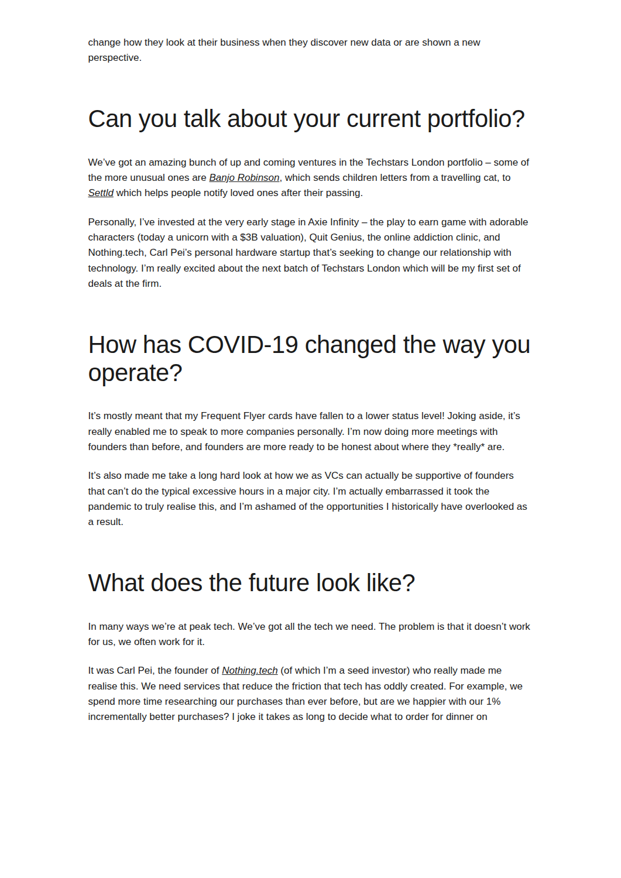change how they look at their business when they discover new data or are shown a new perspective.
Can you talk about your current portfolio?
We’ve got an amazing bunch of up and coming ventures in the Techstars London portfolio – some of the more unusual ones are Banjo Robinson, which sends children letters from a travelling cat, to Settld which helps people notify loved ones after their passing.
Personally, I’ve invested at the very early stage in Axie Infinity – the play to earn game with adorable characters (today a unicorn with a $3B valuation), Quit Genius, the online addiction clinic, and Nothing.tech, Carl Pei’s personal hardware startup that’s seeking to change our relationship with technology. I’m really excited about the next batch of Techstars London which will be my first set of deals at the firm.
How has COVID-19 changed the way you operate?
It’s mostly meant that my Frequent Flyer cards have fallen to a lower status level! Joking aside, it’s really enabled me to speak to more companies personally. I’m now doing more meetings with founders than before, and founders are more ready to be honest about where they *really* are.
It’s also made me take a long hard look at how we as VCs can actually be supportive of founders that can’t do the typical excessive hours in a major city. I’m actually embarrassed it took the pandemic to truly realise this, and I’m ashamed of the opportunities I historically have overlooked as a result.
What does the future look like?
In many ways we’re at peak tech. We’ve got all the tech we need. The problem is that it doesn’t work for us, we often work for it.
It was Carl Pei, the founder of Nothing.tech (of which I’m a seed investor) who really made me realise this. We need services that reduce the friction that tech has oddly created. For example, we spend more time researching our purchases than ever before, but are we happier with our 1% incrementally better purchases? I joke it takes as long to decide what to order for dinner on